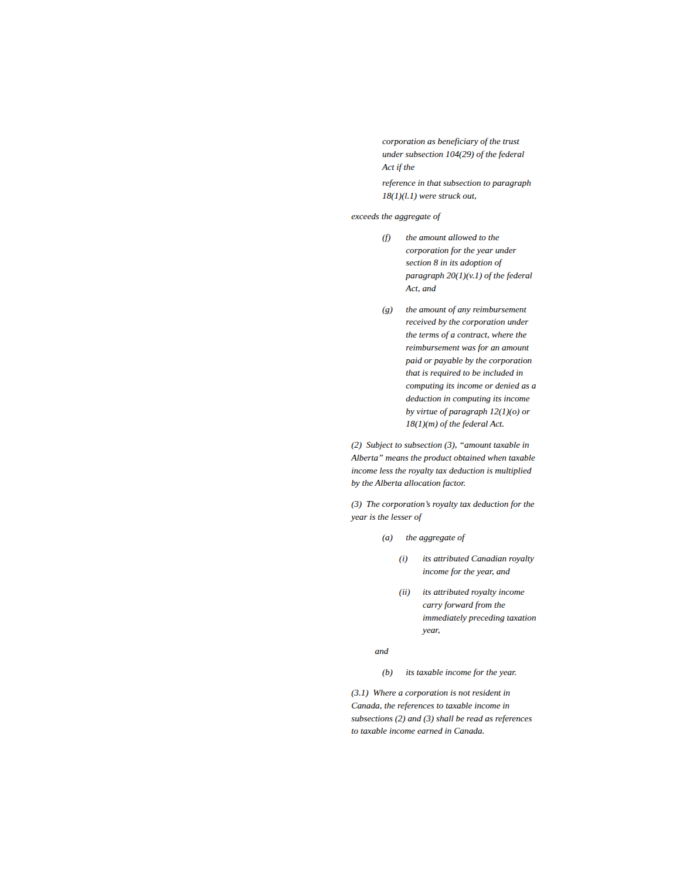corporation as beneficiary of the trust under subsection 104(29) of the federal Act if the
reference in that subsection to paragraph 18(1)(l.1) were struck out,
exceeds the aggregate of
(f) the amount allowed to the corporation for the year under section 8 in its adoption of paragraph 20(1)(v.1) of the federal Act, and
(g) the amount of any reimbursement received by the corporation under the terms of a contract, where the reimbursement was for an amount paid or payable by the corporation that is required to be included in computing its income or denied as a deduction in computing its income by virtue of paragraph 12(1)(o) or 18(1)(m) of the federal Act.
(2) Subject to subsection (3), “amount taxable in Alberta” means the product obtained when taxable income less the royalty tax deduction is multiplied by the Alberta allocation factor.
(3) The corporation’s royalty tax deduction for the year is the lesser of
(a) the aggregate of
(i) its attributed Canadian royalty income for the year, and
(ii) its attributed royalty income carry forward from the immediately preceding taxation year,
and
(b) its taxable income for the year.
(3.1) Where a corporation is not resident in Canada, the references to taxable income in subsections (2) and (3) shall be read as references to taxable income earned in Canada.